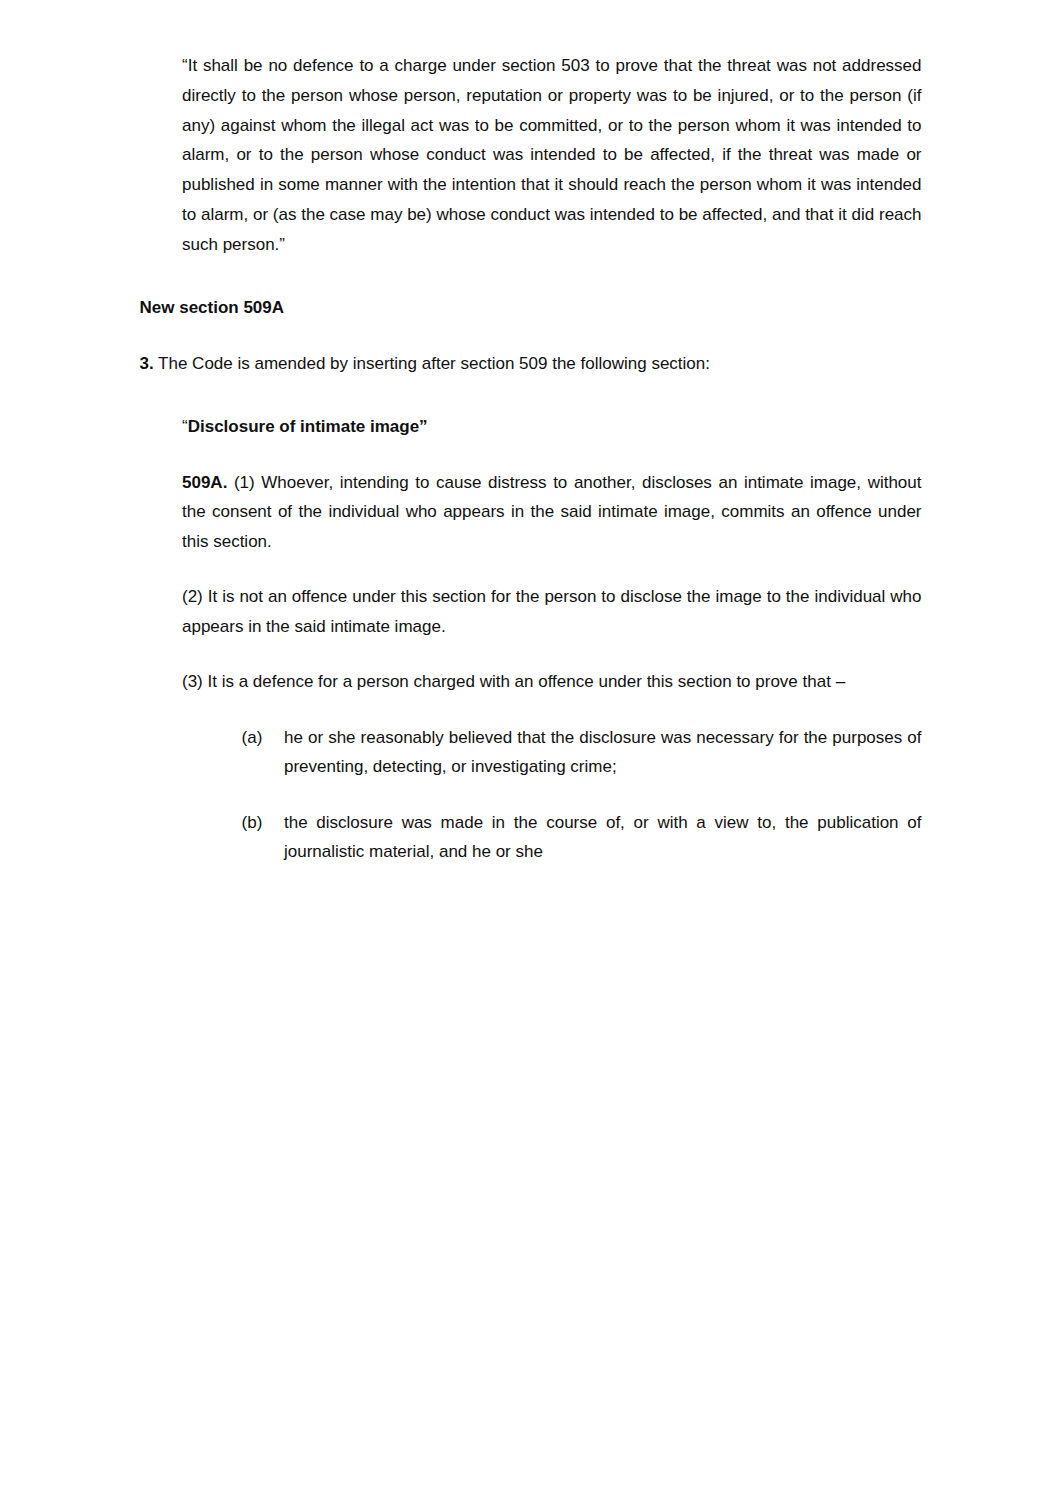“It shall be no defence to a charge under section 503 to prove that the threat was not addressed directly to the person whose person, reputation or property was to be injured, or to the person (if any) against whom the illegal act was to be committed, or to the person whom it was intended to alarm, or to the person whose conduct was intended to be affected, if the threat was made or published in some manner with the intention that it should reach the person whom it was intended to alarm, or (as the case may be) whose conduct was intended to be affected, and that it did reach such person.”
New section 509A
3. The Code is amended by inserting after section 509 the following section:
“Disclosure of intimate image”
509A. (1) Whoever, intending to cause distress to another, discloses an intimate image, without the consent of the individual who appears in the said intimate image, commits an offence under this section.
(2) It is not an offence under this section for the person to disclose the image to the individual who appears in the said intimate image.
(3) It is a defence for a person charged with an offence under this section to prove that –
he or she reasonably believed that the disclosure was necessary for the purposes of preventing, detecting, or investigating crime;
the disclosure was made in the course of, or with a view to, the publication of journalistic material, and he or she